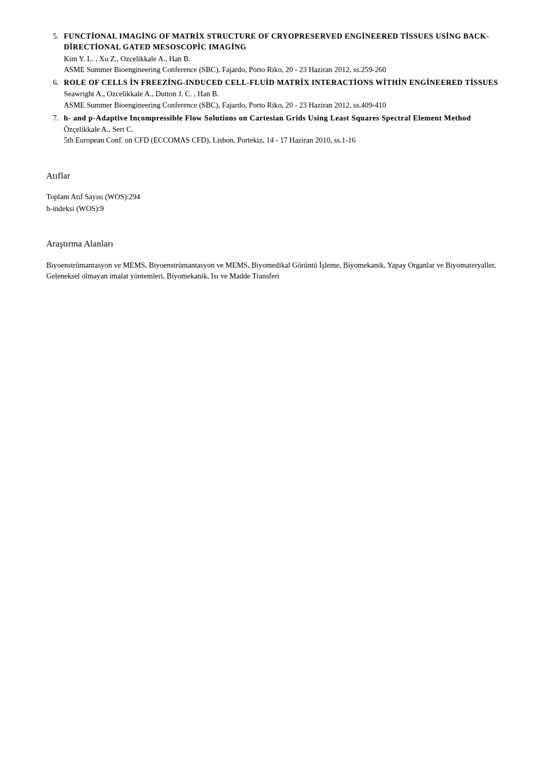5. Functional Imaging of Matrix Structure of Cryopreserved Engineered Tissues Using Back-Directional Gated Mesoscopic Imaging Kim Y. L. , Xu Z., Ozcelikkale A., Han B. ASME Summer Bioengineering Conference (SBC), Fajardo, Porto Riko, 20 - 23 Haziran 2012, ss.259-260
6. Role of Cells in Freezing-Induced Cell-Fluid Matrix Interactions within Engineered Tissues Seawright A., Ozcelikkale A., Dutton J. C. , Han B. ASME Summer Bioengineering Conference (SBC), Fajardo, Porto Riko, 20 - 23 Haziran 2012, ss.409-410
7. h- and p-Adaptive Incompressible Flow Solutions on Cartesian Grids Using Least Squares Spectral Element Method Özçelikkale A., Sert C. 5th European Conf. on CFD (ECCOMAS CFD), Lisbon, Portekiz, 14 - 17 Haziran 2010, ss.1-16
Atıflar
Toplam Atıf Sayısı (WOS):294
h-indeksi (WOS):9
Araştırma Alanları
Biyoenstrümantasyon ve MEMS, Biyoenstrümantasyon ve MEMS, Biyomedikal Görüntü İşleme, Biyomekanik, Yapay Organlar ve Biyomateryaller, Geleneksel olmayan imalat yöntemleri, Biyomekanik, Isı ve Madde Transferi